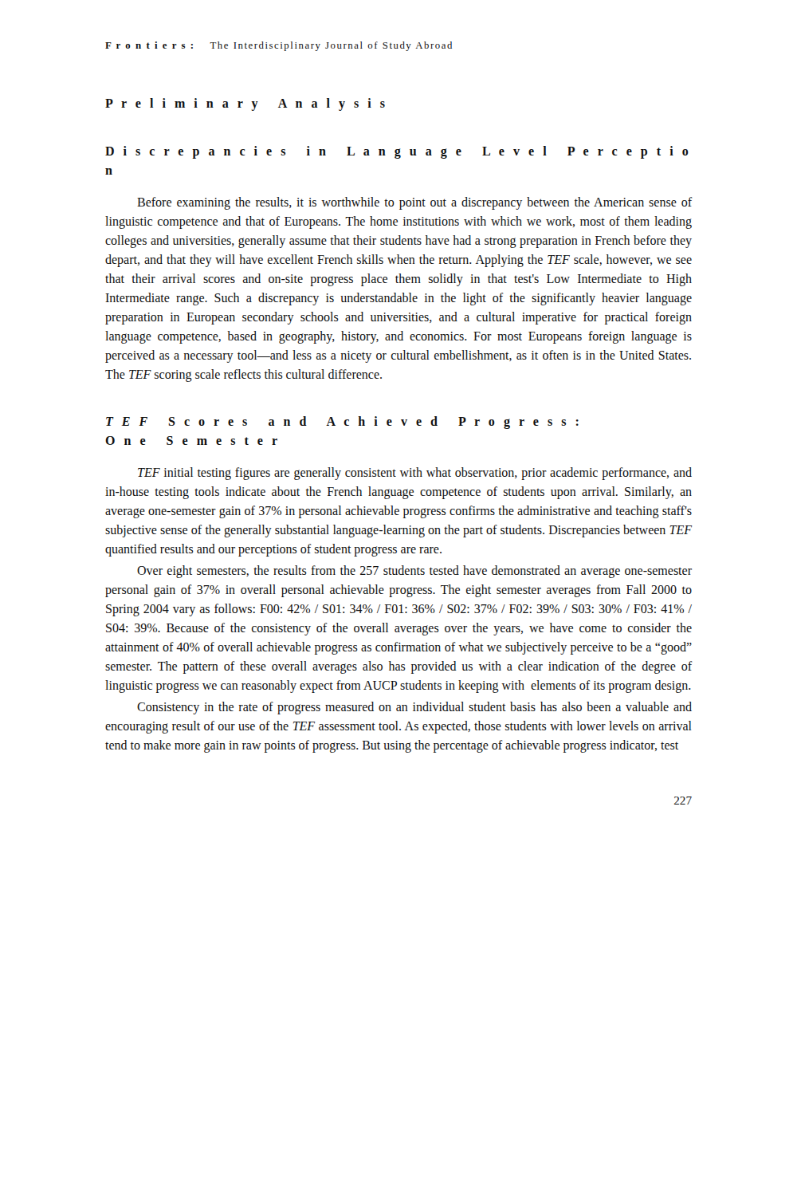F r o n t i e r s : The Interdisciplinary Journal of Study Abroad
P r e l i m i n a r y A n a l y s i s
D i s c r e p a n c i e s i n L a n g u a g e L e v e l P e r c e p t i o n
Before examining the results, it is worthwhile to point out a discrepancy between the American sense of linguistic competence and that of Europeans. The home institutions with which we work, most of them leading colleges and universities, generally assume that their students have had a strong preparation in French before they depart, and that they will have excellent French skills when the return. Applying the TEF scale, however, we see that their arrival scores and on-site progress place them solidly in that test's Low Intermediate to High Intermediate range. Such a discrepancy is understandable in the light of the significantly heavier language preparation in European secondary schools and universities, and a cultural imperative for practical foreign language competence, based in geography, history, and economics. For most Europeans foreign language is perceived as a necessary tool—and less as a nicety or cultural embellishment, as it often is in the United States. The TEF scoring scale reflects this cultural difference.
T E F S c o r e s a n d A c h i e v e d P r o g r e s s :
O n e S e m e s t e r
TEF initial testing figures are generally consistent with what observation, prior academic performance, and in-house testing tools indicate about the French language competence of students upon arrival. Similarly, an average one-semester gain of 37% in personal achievable progress confirms the administrative and teaching staff's subjective sense of the generally substantial language-learning on the part of students. Discrepancies between TEF quantified results and our perceptions of student progress are rare.
Over eight semesters, the results from the 257 students tested have demonstrated an average one-semester personal gain of 37% in overall personal achievable progress. The eight semester averages from Fall 2000 to Spring 2004 vary as follows: F00: 42% / S01: 34% / F01: 36% / S02: 37% / F02: 39% / S03: 30% / F03: 41% / S04: 39%. Because of the consistency of the overall averages over the years, we have come to consider the attainment of 40% of overall achievable progress as confirmation of what we subjectively perceive to be a “good” semester. The pattern of these overall averages also has provided us with a clear indication of the degree of linguistic progress we can reasonably expect from AUCP students in keeping with elements of its program design.
Consistency in the rate of progress measured on an individual student basis has also been a valuable and encouraging result of our use of the TEF assessment tool. As expected, those students with lower levels on arrival tend to make more gain in raw points of progress. But using the percentage of achievable progress indicator, test
227